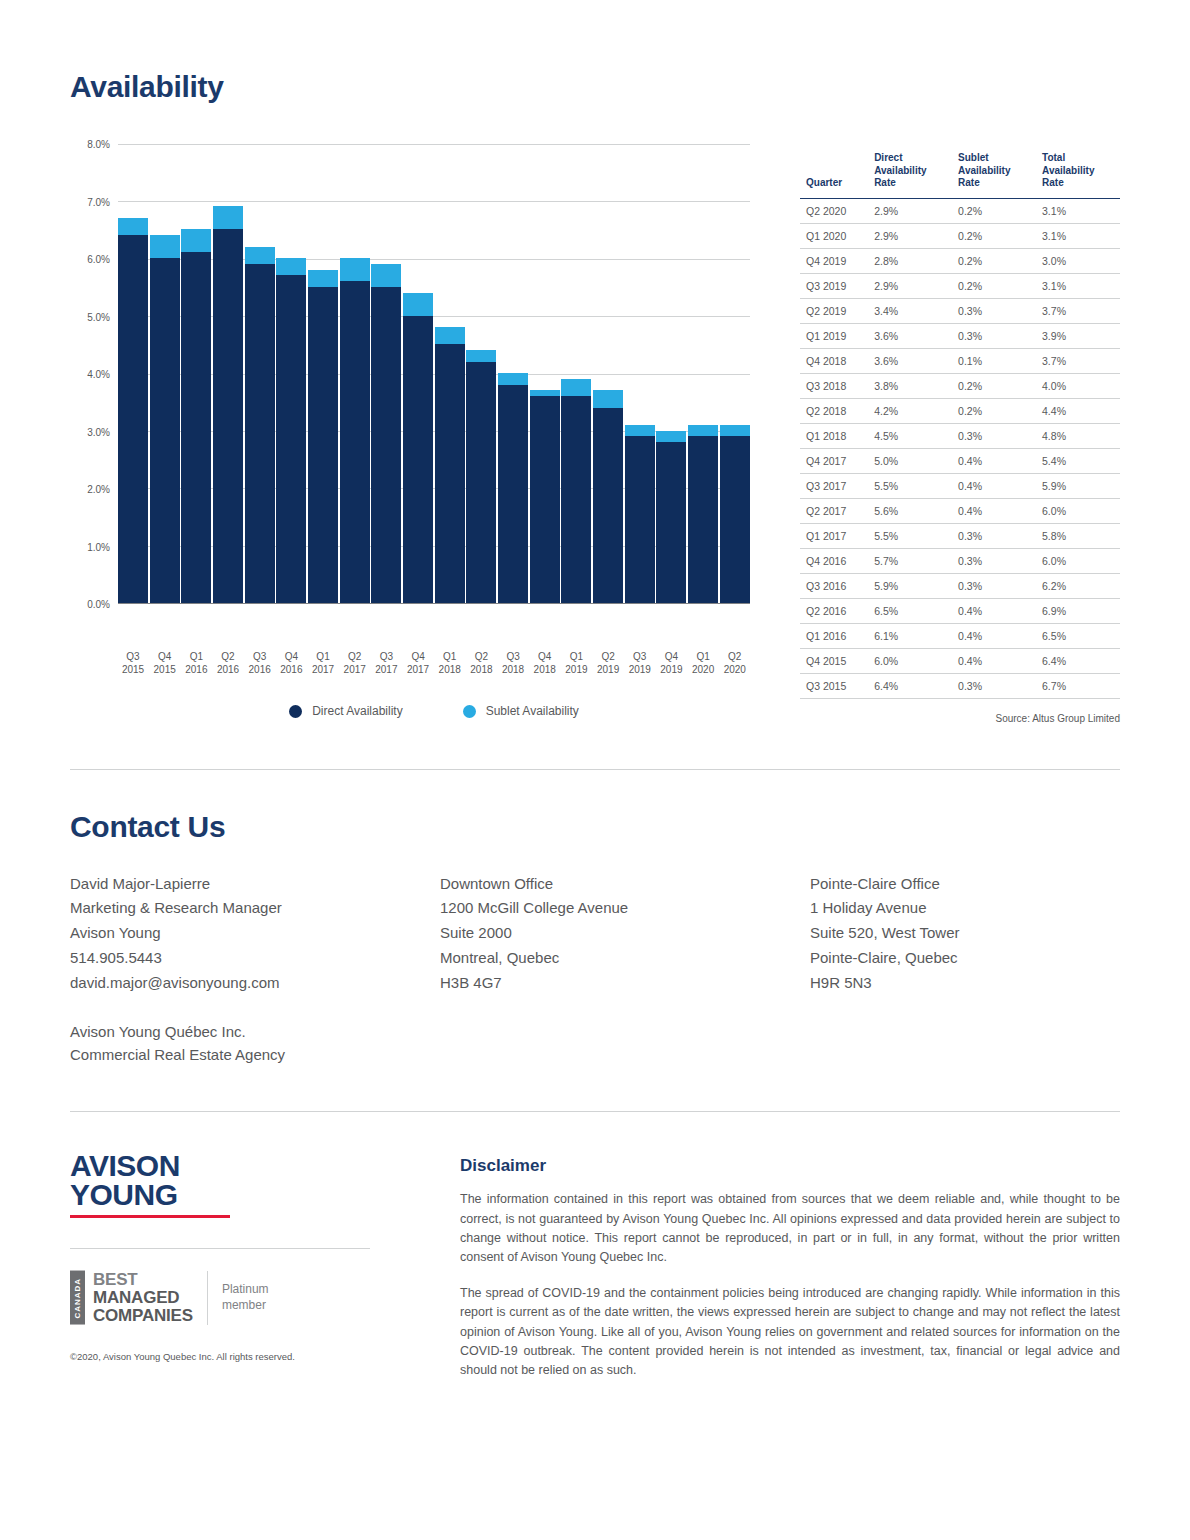Availability
8.0% 7.0% 6.0% 5.0% 4.0% 3.0% 2.0% 1.0% 0.0%
Q3
2015
Q4
2015
Q1
2016
Q2
2016
Q3
2016
Q4
2016
Q1
2017
Q2
2017
Q3
2017
Q4
2017
Q1
2018
Q2
2018
Q3
2018
Q4
2018
Q1
2019
Q2
2019
Q3
2019
Q4
2019
Q1
2020
Q2
2020
Direct Availability
Sublet Availability
| Quarter | Direct Availability Rate | Sublet Availability Rate | Total Availability Rate |
| --- | --- | --- | --- |
| Q2 2020 | 2.9% | 0.2% | 3.1% |
| Q1 2020 | 2.9% | 0.2% | 3.1% |
| Q4 2019 | 2.8% | 0.2% | 3.0% |
| Q3 2019 | 2.9% | 0.2% | 3.1% |
| Q2 2019 | 3.4% | 0.3% | 3.7% |
| Q1 2019 | 3.6% | 0.3% | 3.9% |
| Q4 2018 | 3.6% | 0.1% | 3.7% |
| Q3 2018 | 3.8% | 0.2% | 4.0% |
| Q2 2018 | 4.2% | 0.2% | 4.4% |
| Q1 2018 | 4.5% | 0.3% | 4.8% |
| Q4 2017 | 5.0% | 0.4% | 5.4% |
| Q3 2017 | 5.5% | 0.4% | 5.9% |
| Q2 2017 | 5.6% | 0.4% | 6.0% |
| Q1 2017 | 5.5% | 0.3% | 5.8% |
| Q4 2016 | 5.7% | 0.3% | 6.0% |
| Q3 2016 | 5.9% | 0.3% | 6.2% |
| Q2 2016 | 6.5% | 0.4% | 6.9% |
| Q1 2016 | 6.1% | 0.4% | 6.5% |
| Q4 2015 | 6.0% | 0.4% | 6.4% |
| Q3 2015 | 6.4% | 0.3% | 6.7% |
Source: Altus Group Limited
Contact Us
David Major-Lapierre
Marketing & Research Manager
Avison Young
514.905.5443
david.major@avisonyoung.com
Avison Young Québec Inc.
Commercial Real Estate Agency
Downtown Office
1200 McGill College Avenue
Suite 2000
Montreal, Quebec
H3B 4G7
Pointe-Claire Office
1 Holiday Avenue
Suite 520, West Tower
Pointe-Claire, Quebec
H9R 5N3
AVISON
YOUNG
CANADA
BEST
MANAGED
COMPANIES
Platinum
member
©2020, Avison Young Quebec Inc. All rights reserved.
Disclaimer
The information contained in this report was obtained from sources that we deem reliable and, while thought to be correct, is not guaranteed by Avison Young Quebec Inc. All opinions expressed and data provided herein are subject to change without notice. This report cannot be reproduced, in part or in full, in any format, without the prior written consent of Avison Young Quebec Inc.
The spread of COVID-19 and the containment policies being introduced are changing rapidly. While information in this report is current as of the date written, the views expressed herein are subject to change and may not reflect the latest opinion of Avison Young. Like all of you, Avison Young relies on government and related sources for information on the COVID-19 outbreak. The content provided herein is not intended as investment, tax, financial or legal advice and should not be relied on as such.